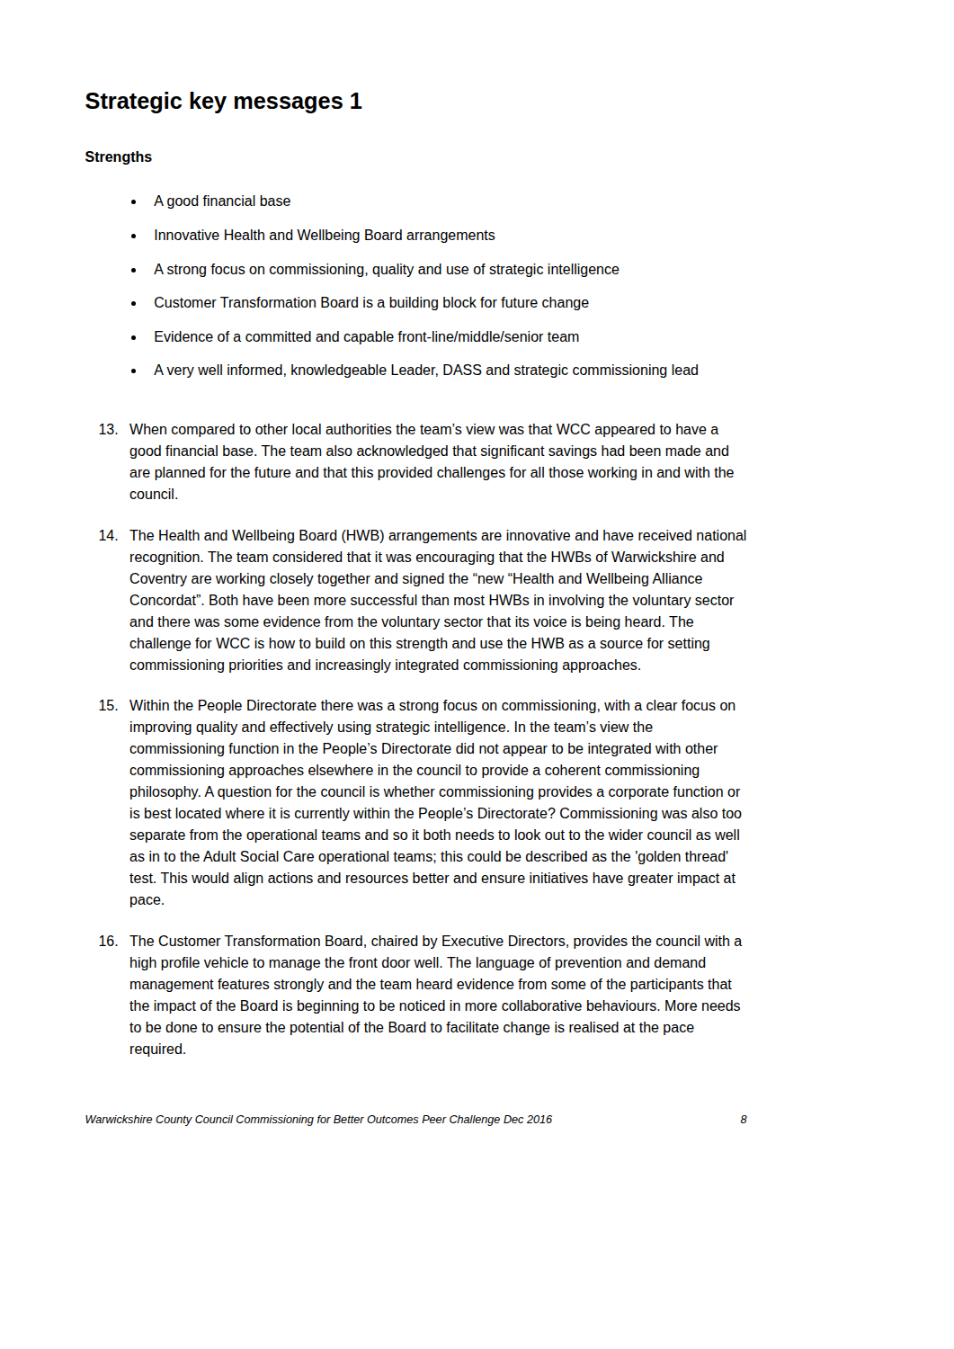Strategic key messages 1
Strengths
A good financial base
Innovative Health and Wellbeing Board arrangements
A strong focus on commissioning, quality and use of strategic intelligence
Customer Transformation Board is a building block for future change
Evidence of a committed and capable front-line/middle/senior team
A very well informed, knowledgeable Leader, DASS and strategic commissioning lead
When compared to other local authorities the team’s view was that WCC appeared to have a good financial base. The team also acknowledged that significant savings had been made and are planned for the future and that this provided challenges for all those working in and with the council.
The Health and Wellbeing Board (HWB) arrangements are innovative and have received national recognition. The team considered that it was encouraging that the HWBs of Warwickshire and Coventry are working closely together and signed the “new “Health and Wellbeing Alliance Concordat”. Both have been more successful than most HWBs in involving the voluntary sector and there was some evidence from the voluntary sector that its voice is being heard. The challenge for WCC is how to build on this strength and use the HWB as a source for setting commissioning priorities and increasingly integrated commissioning approaches.
Within the People Directorate there was a strong focus on commissioning, with a clear focus on improving quality and effectively using strategic intelligence. In the team’s view the commissioning function in the People’s Directorate did not appear to be integrated with other commissioning approaches elsewhere in the council to provide a coherent commissioning philosophy. A question for the council is whether commissioning provides a corporate function or is best located where it is currently within the People’s Directorate? Commissioning was also too separate from the operational teams and so it both needs to look out to the wider council as well as in to the Adult Social Care operational teams; this could be described as the 'golden thread' test. This would align actions and resources better and ensure initiatives have greater impact at pace.
The Customer Transformation Board, chaired by Executive Directors, provides the council with a high profile vehicle to manage the front door well. The language of prevention and demand management features strongly and the team heard evidence from some of the participants that the impact of the Board is beginning to be noticed in more collaborative behaviours. More needs to be done to ensure the potential of the Board to facilitate change is realised at the pace required.
Warwickshire County Council Commissioning for Better Outcomes Peer Challenge Dec 2016 8